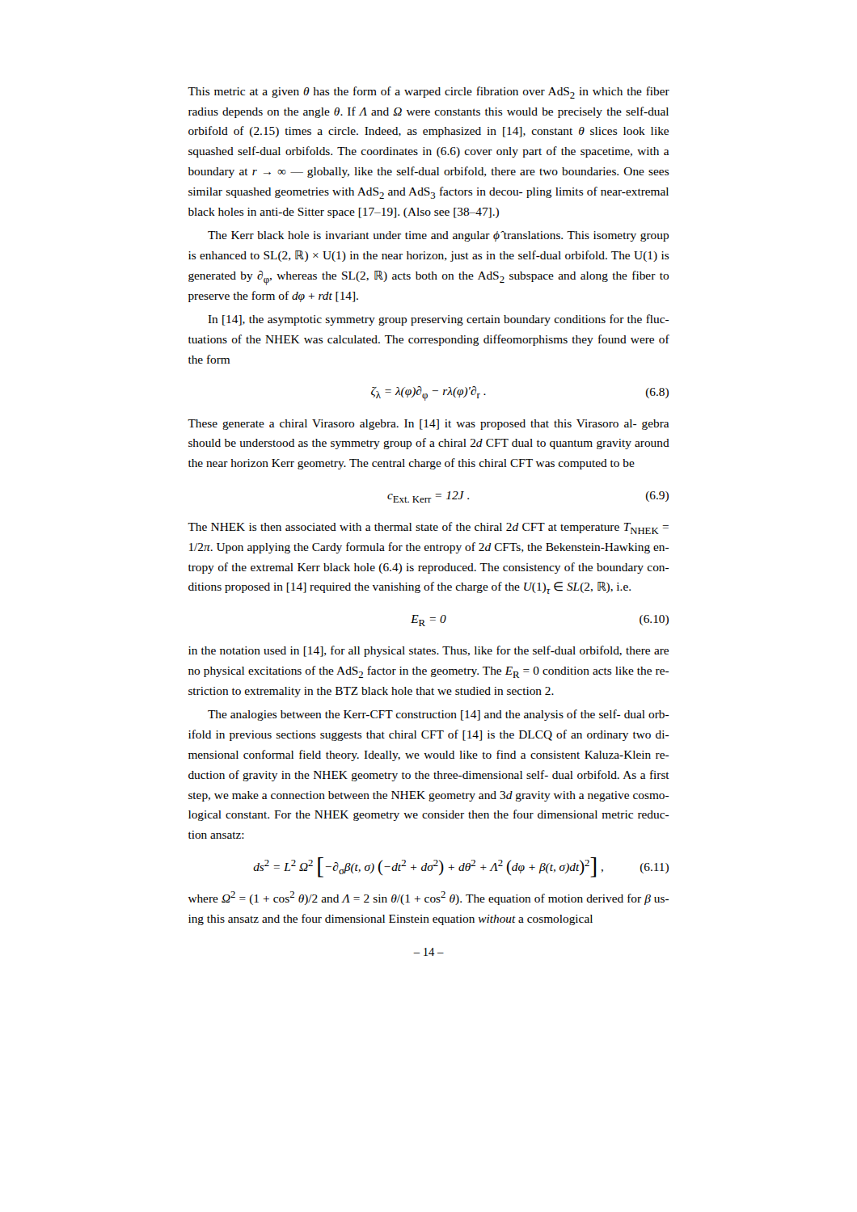JHEP02(2010)017
This metric at a given θ has the form of a warped circle fibration over AdS2 in which the fiber radius depends on the angle θ. If Λ and Ω were constants this would be precisely the self-dual orbifold of (2.15) times a circle. Indeed, as emphasized in [14], constant θ slices look like squashed self-dual orbifolds. The coordinates in (6.6) cover only part of the spacetime, with a boundary at r → ∞ — globally, like the self-dual orbifold, there are two boundaries. One sees similar squashed geometries with AdS2 and AdS3 factors in decou- pling limits of near-extremal black holes in anti-de Sitter space [17–19]. (Also see [38–47].)
The Kerr black hole is invariant under time and angular ϕ̂ translations. This isometry group is enhanced to SL(2, ℝ) × U(1) in the near horizon, just as in the self-dual orbifold. The U(1) is generated by ∂φ, whereas the SL(2, ℝ) acts both on the AdS2 subspace and along the fiber to preserve the form of dφ + rdt [14].
In [14], the asymptotic symmetry group preserving certain boundary conditions for the fluctuations of the NHEK was calculated. The corresponding diffeomorphisms they found were of the form
ζλ = λ(φ)∂φ − rλ(φ)′∂r . (6.8)
These generate a chiral Virasoro algebra. In [14] it was proposed that this Virasoro al- gebra should be understood as the symmetry group of a chiral 2d CFT dual to quantum gravity around the near horizon Kerr geometry. The central charge of this chiral CFT was computed to be
cExt. Kerr = 12J . (6.9)
The NHEK is then associated with a thermal state of the chiral 2d CFT at temperature TNHEK = 1/2π. Upon applying the Cardy formula for the entropy of 2d CFTs, the Bekenstein-Hawking entropy of the extremal Kerr black hole (6.4) is reproduced. The consistency of the boundary conditions proposed in [14] required the vanishing of the charge of the U(1)τ ∈ SL(2, ℝ), i.e.
ER = 0 (6.10)
in the notation used in [14], for all physical states. Thus, like for the self-dual orbifold, there are no physical excitations of the AdS2 factor in the geometry. The ER = 0 condition acts like the restriction to extremality in the BTZ black hole that we studied in section 2.
The analogies between the Kerr-CFT construction [14] and the analysis of the self- dual orbifold in previous sections suggests that chiral CFT of [14] is the DLCQ of an ordinary two dimensional conformal field theory. Ideally, we would like to find a consistent Kaluza-Klein reduction of gravity in the NHEK geometry to the three-dimensional self- dual orbifold. As a first step, we make a connection between the NHEK geometry and 3d gravity with a negative cosmological constant. For the NHEK geometry we consider then the four dimensional metric reduction ansatz:
ds2 = L2 Ω2 [−∂σβ(t, σ) (−dt2 + dσ2) + dθ2 + Λ2 (dφ + β(t, σ)dt)2] , (6.11)
where Ω2 = (1 + cos2 θ)/2 and Λ = 2 sin θ/(1 + cos2 θ). The equation of motion derived for β using this ansatz and the four dimensional Einstein equation without a cosmological
– 14 –